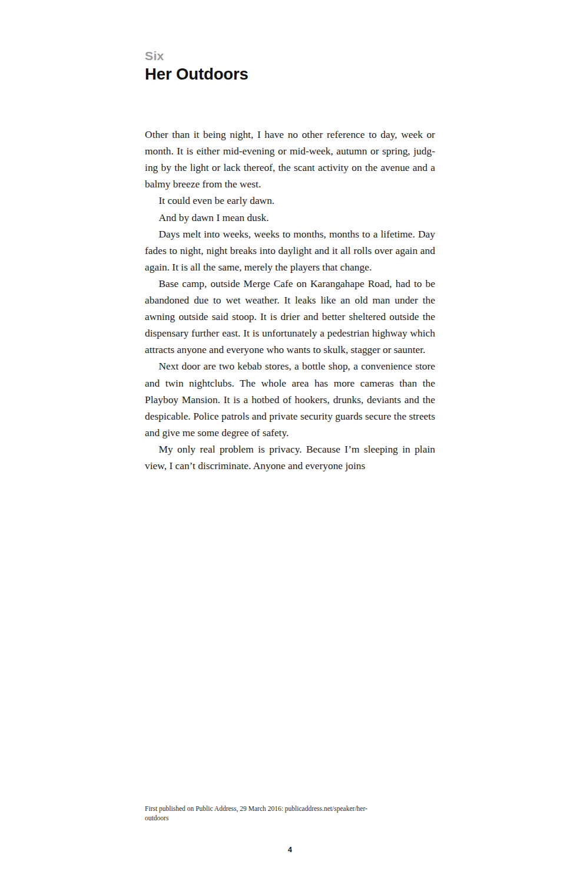Six
Her Outdoors
Other than it being night, I have no other reference to day, week or month. It is either mid-evening or mid-week, autumn or spring, judging by the light or lack thereof, the scant activity on the avenue and a balmy breeze from the west.
It could even be early dawn.
And by dawn I mean dusk.
Days melt into weeks, weeks to months, months to a lifetime. Day fades to night, night breaks into daylight and it all rolls over again and again. It is all the same, merely the players that change.
Base camp, outside Merge Cafe on Karangahape Road, had to be abandoned due to wet weather. It leaks like an old man under the awning outside said stoop. It is drier and better sheltered outside the dispensary further east. It is unfortunately a pedestrian highway which attracts anyone and everyone who wants to skulk, stagger or saunter.
Next door are two kebab stores, a bottle shop, a convenience store and twin nightclubs. The whole area has more cameras than the Playboy Mansion. It is a hotbed of hookers, drunks, deviants and the despicable. Police patrols and private security guards secure the streets and give me some degree of safety.
My only real problem is privacy. Because I’m sleeping in plain view, I can’t discriminate. Anyone and everyone joins
First published on Public Address, 29 March 2016: publicaddress.net/speaker/her-outdoors
4